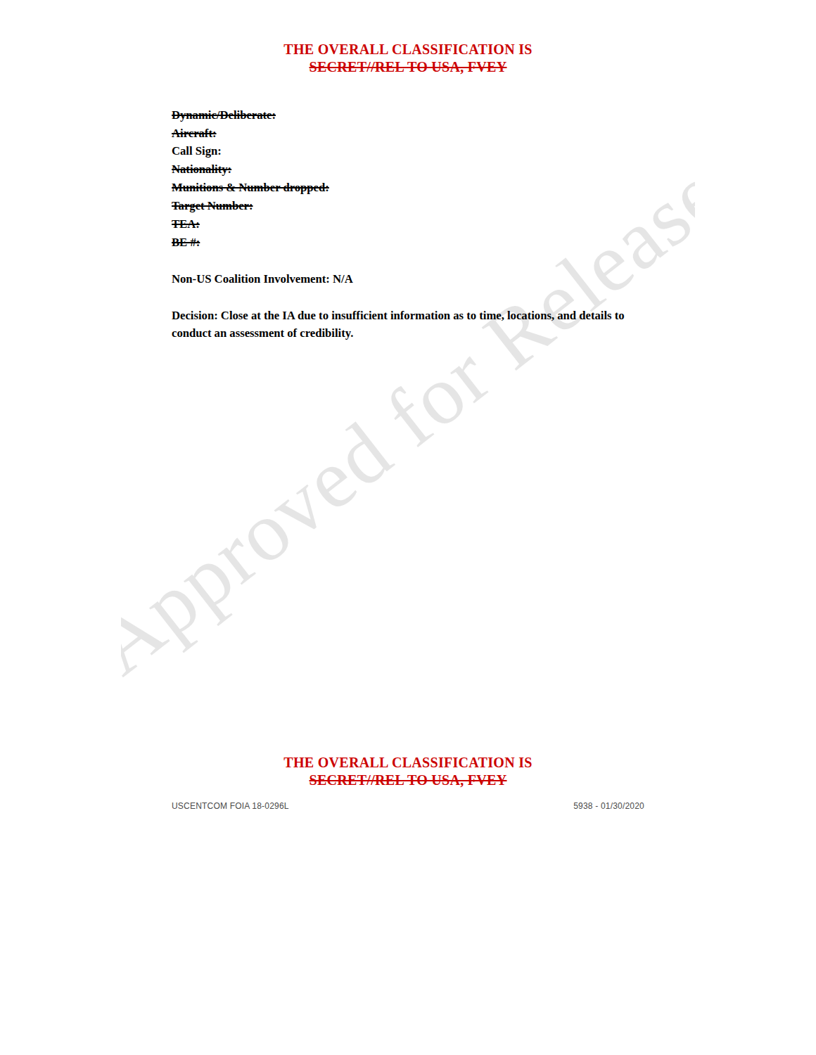Approved for Release
THE OVERALL CLASSIFICATION IS
SECRET//REL TO USA, FVEY
Dynamic/Deliberate:
Aircraft:
Call Sign:
Nationality:
Munitions & Number dropped:
Target Number:
TEA:
BE #:
Non-US Coalition Involvement: N/A
Decision: Close at the IA due to insufficient information as to time, locations, and details to conduct an assessment of credibility.
THE OVERALL CLASSIFICATION IS
SECRET//REL TO USA, FVEY
USCENTCOM FOIA 18-0296L
5938 - 01/30/2020